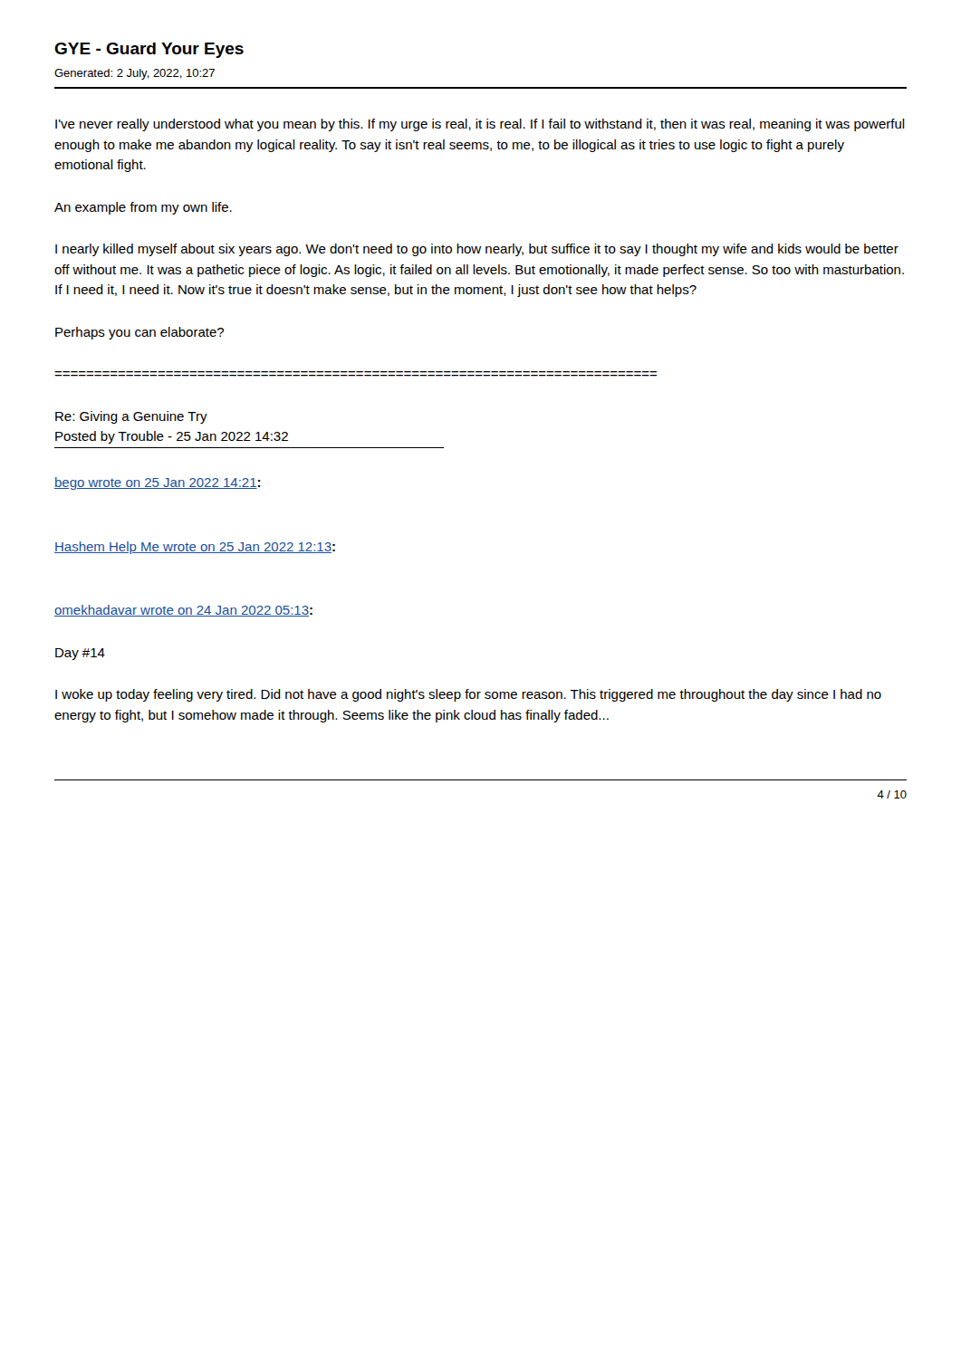GYE - Guard Your Eyes
Generated: 2 July, 2022, 10:27
I've never really understood what you mean by this. If my urge is real, it is real. If I fail to withstand it, then it was real, meaning it was powerful enough to make me abandon my logical reality. To say it isn't real seems, to me, to be illogical as it tries to use logic to fight a purely emotional fight.
An example from my own life.
I nearly killed myself about six years ago. We don't need to go into how nearly, but suffice it to say I thought my wife and kids would be better off without me. It was a pathetic piece of logic. As logic, it failed on all levels. But emotionally, it made perfect sense. So too with masturbation. If I need it, I need it. Now it's true it doesn't make sense, but in the moment, I just don't see how that helps?
Perhaps you can elaborate?
============================================================================
Re: Giving a Genuine Try
Posted by Trouble - 25 Jan 2022 14:32
bego wrote on 25 Jan 2022 14:21:
Hashem Help Me wrote on 25 Jan 2022 12:13:
omekhadavar wrote on 24 Jan 2022 05:13:
Day #14
I woke up today feeling very tired. Did not have a good night's sleep for some reason. This triggered me throughout the day since I had no energy to fight, but I somehow made it through. Seems like the pink cloud has finally faded...
4 / 10